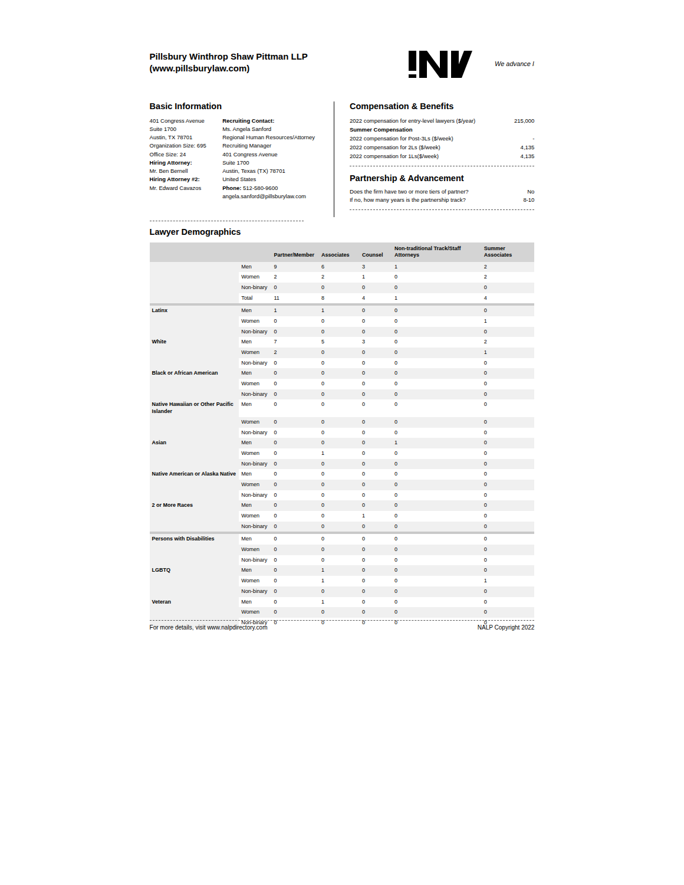Pillsbury Winthrop Shaw Pittman LLP
(www.pillsburylaw.com)
We advance law careers
Basic Information
401 Congress Avenue
Suite 1700
Austin, TX 78701
Organization Size: 695
Office Size: 24
Hiring Attorney:
Mr. Ben Bernell
Hiring Attorney #2:
Mr. Edward Cavazos
Recruiting Contact:
Ms. Angela Sanford
Regional Human Resources/Attorney Recruiting Manager
401 Congress Avenue
Suite 1700
Austin, Texas (TX) 78701
United States
Phone: 512-580-9600
angela.sanford@pillsburylaw.com
Compensation & Benefits
2022 compensation for entry-level lawyers ($/year) 215,000
Summer Compensation
2022 compensation for Post-3Ls ($/week)-
2022 compensation for 2Ls ($/week) 4,135
2022 compensation for 1Ls($/week) 4,135
Partnership & Advancement
Does the firm have two or more tiers of partner?No
If no, how many years is the partnership track?8-10
Lawyer Demographics
| | | Partner/Member | Associates | Counsel | Non-traditional Track/Staff Attorneys | Summer Associates |
| --- | --- | --- | --- | --- | --- | --- |
| | Men | 9 | 6 | 3 | 1 | 2 |
| | Women | 2 | 2 | 1 | 0 | 2 |
| | Non-binary | 0 | 0 | 0 | 0 | 0 |
| | Total | 11 | 8 | 4 | 1 | 4 |
| Latinx | Men | 1 | 1 | 0 | 0 | 0 |
| | Women | 0 | 0 | 0 | 0 | 1 |
| | Non-binary | 0 | 0 | 0 | 0 | 0 |
| White | Men | 7 | 5 | 3 | 0 | 2 |
| | Women | 2 | 0 | 0 | 0 | 1 |
| | Non-binary | 0 | 0 | 0 | 0 | 0 |
| Black or African American | Men | 0 | 0 | 0 | 0 | 0 |
| | Women | 0 | 0 | 0 | 0 | 0 |
| | Non-binary | 0 | 0 | 0 | 0 | 0 |
| Native Hawaiian or Other Pacific Islander | Men | 0 | 0 | 0 | 0 | 0 |
| | Women | 0 | 0 | 0 | 0 | 0 |
| | Non-binary | 0 | 0 | 0 | 0 | 0 |
| Asian | Men | 0 | 0 | 0 | 1 | 0 |
| | Women | 0 | 1 | 0 | 0 | 0 |
| | Non-binary | 0 | 0 | 0 | 0 | 0 |
| Native American or Alaska Native | Men | 0 | 0 | 0 | 0 | 0 |
| | Women | 0 | 0 | 0 | 0 | 0 |
| | Non-binary | 0 | 0 | 0 | 0 | 0 |
| 2 or More Races | Men | 0 | 0 | 0 | 0 | 0 |
| | Women | 0 | 0 | 1 | 0 | 0 |
| | Non-binary | 0 | 0 | 0 | 0 | 0 |
| Persons with Disabilities | Men | 0 | 0 | 0 | 0 | 0 |
| | Women | 0 | 0 | 0 | 0 | 0 |
| | Non-binary | 0 | 0 | 0 | 0 | 0 |
| LGBTQ | Men | 0 | 1 | 0 | 0 | 0 |
| | Women | 0 | 1 | 0 | 0 | 1 |
| | Non-binary | 0 | 0 | 0 | 0 | 0 |
| Veteran | Men | 0 | 1 | 0 | 0 | 0 |
| | Women | 0 | 0 | 0 | 0 | 0 |
| | Non-binary | 0 | 0 | 0 | 0 | 0 |
For more details, visit www.nalpdirectory.com NALP Copyright 2022